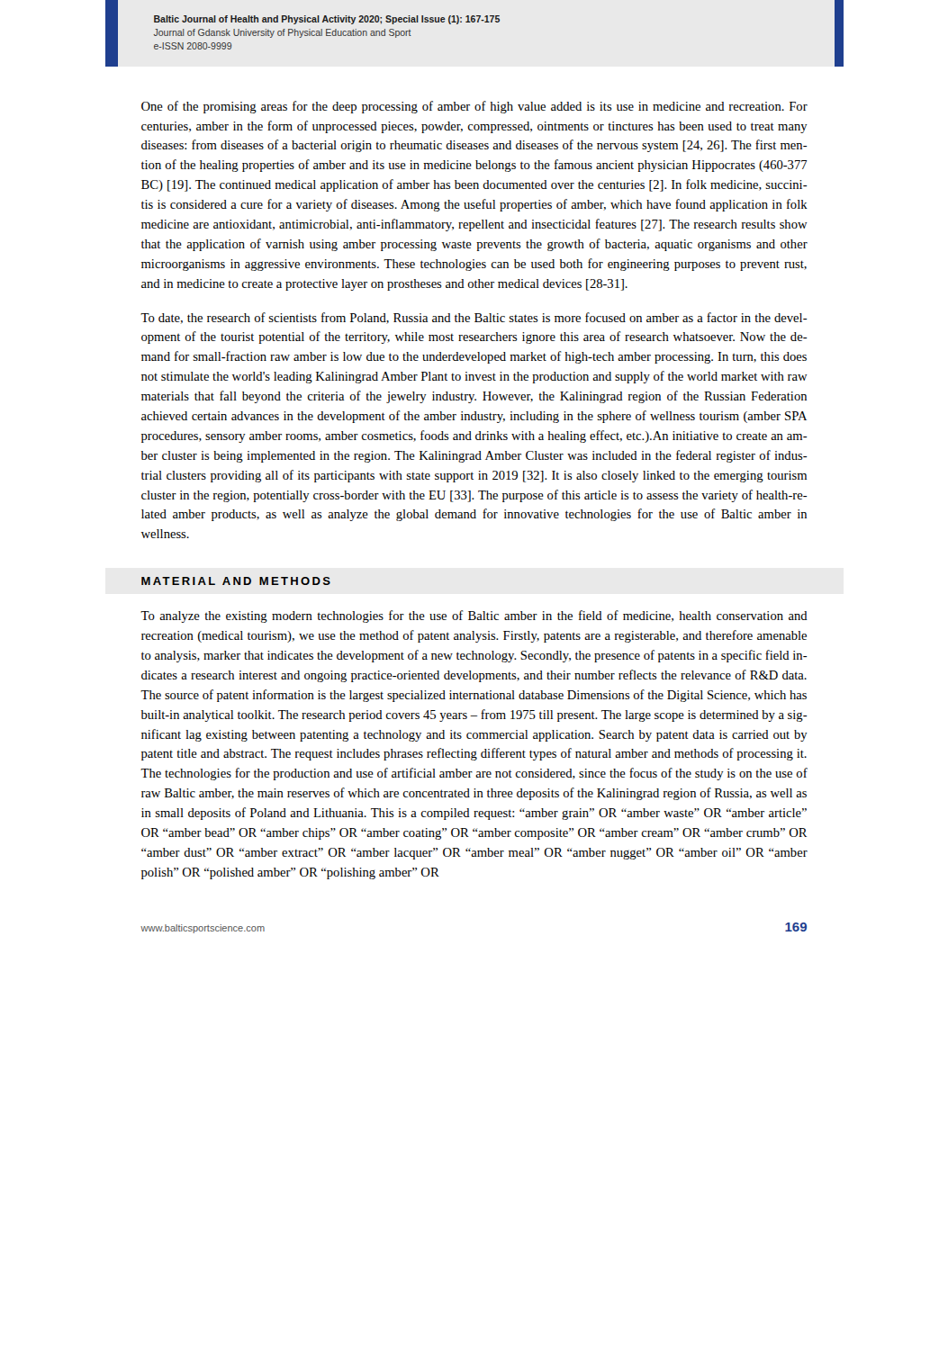Baltic Journal of Health and Physical Activity 2020; Special Issue (1): 167-175
Journal of Gdansk University of Physical Education and Sport
e-ISSN 2080-9999
One of the promising areas for the deep processing of amber of high value added is its use in medicine and recreation. For centuries, amber in the form of unprocessed pieces, powder, compressed, ointments or tinctures has been used to treat many diseases: from diseases of a bacterial origin to rheumatic diseases and diseases of the nervous system [24, 26]. The first mention of the healing properties of amber and its use in medicine belongs to the famous ancient physician Hippocrates (460-377 BC) [19]. The continued medical application of amber has been documented over the centuries [2]. In folk medicine, succinitis is considered a cure for a variety of diseases. Among the useful properties of amber, which have found application in folk medicine are antioxidant, antimicrobial, anti-inflammatory, repellent and insecticidal features [27]. The research results show that the application of varnish using amber processing waste prevents the growth of bacteria, aquatic organisms and other microorganisms in aggressive environments. These technologies can be used both for engineering purposes to prevent rust, and in medicine to create a protective layer on prostheses and other medical devices [28-31].
To date, the research of scientists from Poland, Russia and the Baltic states is more focused on amber as a factor in the development of the tourist potential of the territory, while most researchers ignore this area of research whatsoever. Now the demand for small-fraction raw amber is low due to the underdeveloped market of high-tech amber processing. In turn, this does not stimulate the world's leading Kaliningrad Amber Plant to invest in the production and supply of the world market with raw materials that fall beyond the criteria of the jewelry industry. However, the Kaliningrad region of the Russian Federation achieved certain advances in the development of the amber industry, including in the sphere of wellness tourism (amber SPA procedures, sensory amber rooms, amber cosmetics, foods and drinks with a healing effect, etc.).An initiative to create an amber cluster is being implemented in the region. The Kaliningrad Amber Cluster was included in the federal register of industrial clusters providing all of its participants with state support in 2019 [32]. It is also closely linked to the emerging tourism cluster in the region, potentially cross-border with the EU [33]. The purpose of this article is to assess the variety of health-related amber products, as well as analyze the global demand for innovative technologies for the use of Baltic amber in wellness.
Material and methods
To analyze the existing modern technologies for the use of Baltic amber in the field of medicine, health conservation and recreation (medical tourism), we use the method of patent analysis. Firstly, patents are a registerable, and therefore amenable to analysis, marker that indicates the development of a new technology. Secondly, the presence of patents in a specific field indicates a research interest and ongoing practice-oriented developments, and their number reflects the relevance of R&D data. The source of patent information is the largest specialized international database Dimensions of the Digital Science, which has built-in analytical toolkit. The research period covers 45 years – from 1975 till present. The large scope is determined by a significant lag existing between patenting a technology and its commercial application. Search by patent data is carried out by patent title and abstract. The request includes phrases reflecting different types of natural amber and methods of processing it. The technologies for the production and use of artificial amber are not considered, since the focus of the study is on the use of raw Baltic amber, the main reserves of which are concentrated in three deposits of the Kaliningrad region of Russia, as well as in small deposits of Poland and Lithuania. This is a compiled request: “amber grain” OR “amber waste” OR “amber article” OR “amber bead” OR “amber chips” OR “amber coating” OR “amber composite” OR “amber cream” OR “amber crumb” OR “amber dust” OR “amber extract” OR “amber lacquer” OR “amber meal” OR “amber nugget” OR “amber oil” OR “amber polish” OR “polished amber” OR “polishing amber” OR
www.balticsportscience.com 169